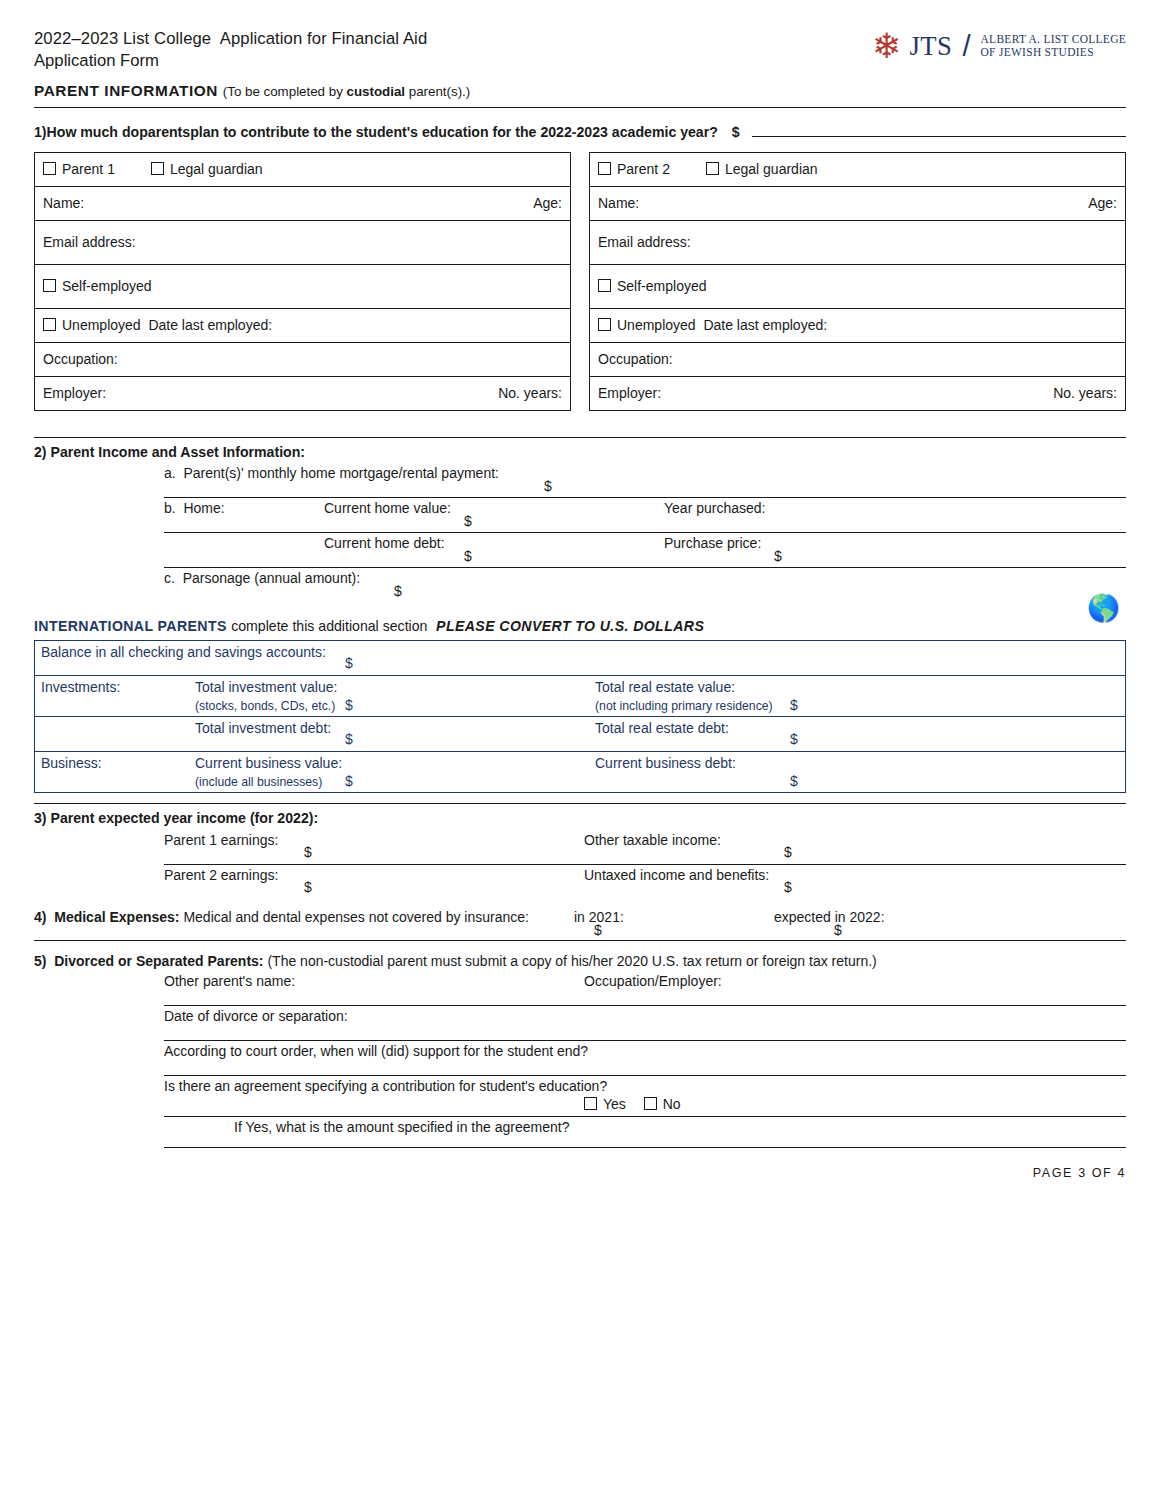2022–2023 List College Application for Financial Aid
Application Form
❄ JTS / ALBERT A. LIST COLLEGE
OF JEWISH STUDIES
PARENT INFORMATION (To be completed by custodial parent(s).)
1)How much doparentsplan to contribute to the student's education for the 2022-2023 academic year? $
Parent 1 Legal guardian
Name: Age:
Email address:
Self-employed
Unemployed Date last employed:
Occupation:
Employer: No. years:
Parent 2 Legal guardian
Name: Age:
Email address:
Self-employed
Unemployed Date last employed:
Occupation:
Employer: No. years:
2) Parent Income and Asset Information:
a. Parent(s)' monthly home mortgage/rental payment: $
b. Home: Current home value: Year purchased: $
Current home debt: Purchase price: $ $
c. Parsonage (annual amount): $
🌎 INTERNATIONAL PARENTS complete this additional section PLEASE CONVERT TO U.S. DOLLARS
Balance in all checking and savings accounts: $
Investments: Total investment value:
(stocks, bonds, CDs, etc.) Total real estate value:
(not including primary residence) $ $
Total investment debt: Total real estate debt: $ $
Business: Current business value:
(include all businesses) Current business debt: $ $
3) Parent expected year income (for 2022):
Parent 1 earnings: Other taxable income: $ $
Parent 2 earnings: Untaxed income and benefits: $ $
4) Medical Expenses: Medical and dental expenses not covered by insurance: in 2021: expected in 2022: $ $
5) Divorced or Separated Parents: (The non-custodial parent must submit a copy of his/her 2020 U.S. tax return or foreign tax return.)
Other parent's name: Occupation/Employer:
Date of divorce or separation:
According to court order, when will (did) support for the student end?
Is there an agreement specifying a contribution for student's education? Yes No
If Yes, what is the amount specified in the agreement?
PAGE 3 OF 4